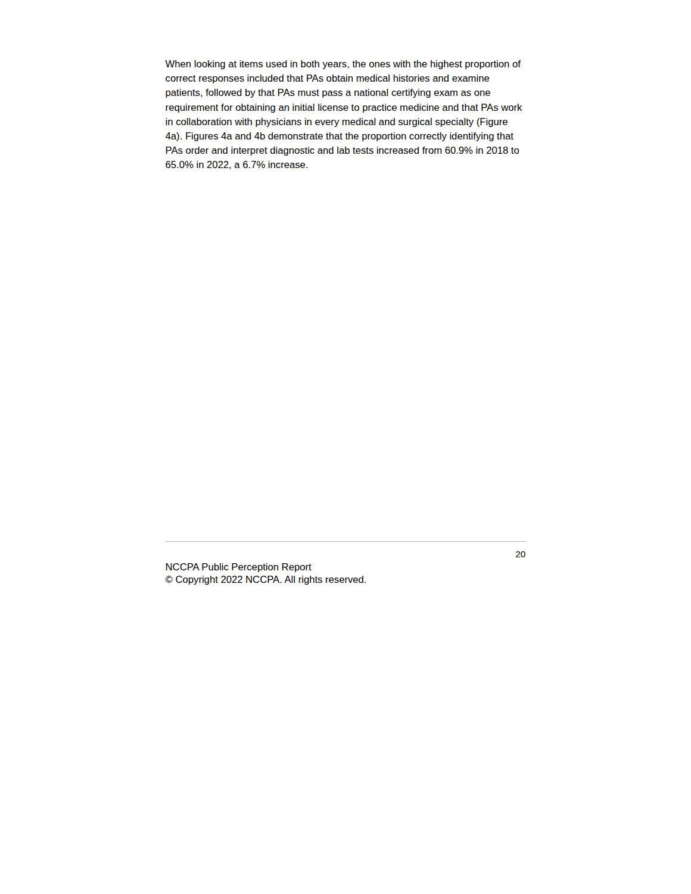When looking at items used in both years, the ones with the highest proportion of correct responses included that PAs obtain medical histories and examine patients, followed by that PAs must pass a national certifying exam as one requirement for obtaining an initial license to practice medicine and that PAs work in collaboration with physicians in every medical and surgical specialty (Figure 4a). Figures 4a and 4b demonstrate that the proportion correctly identifying that PAs order and interpret diagnostic and lab tests increased from 60.9% in 2018 to 65.0% in 2022, a 6.7% increase.
20
NCCPA Public Perception Report
© Copyright 2022 NCCPA. All rights reserved.